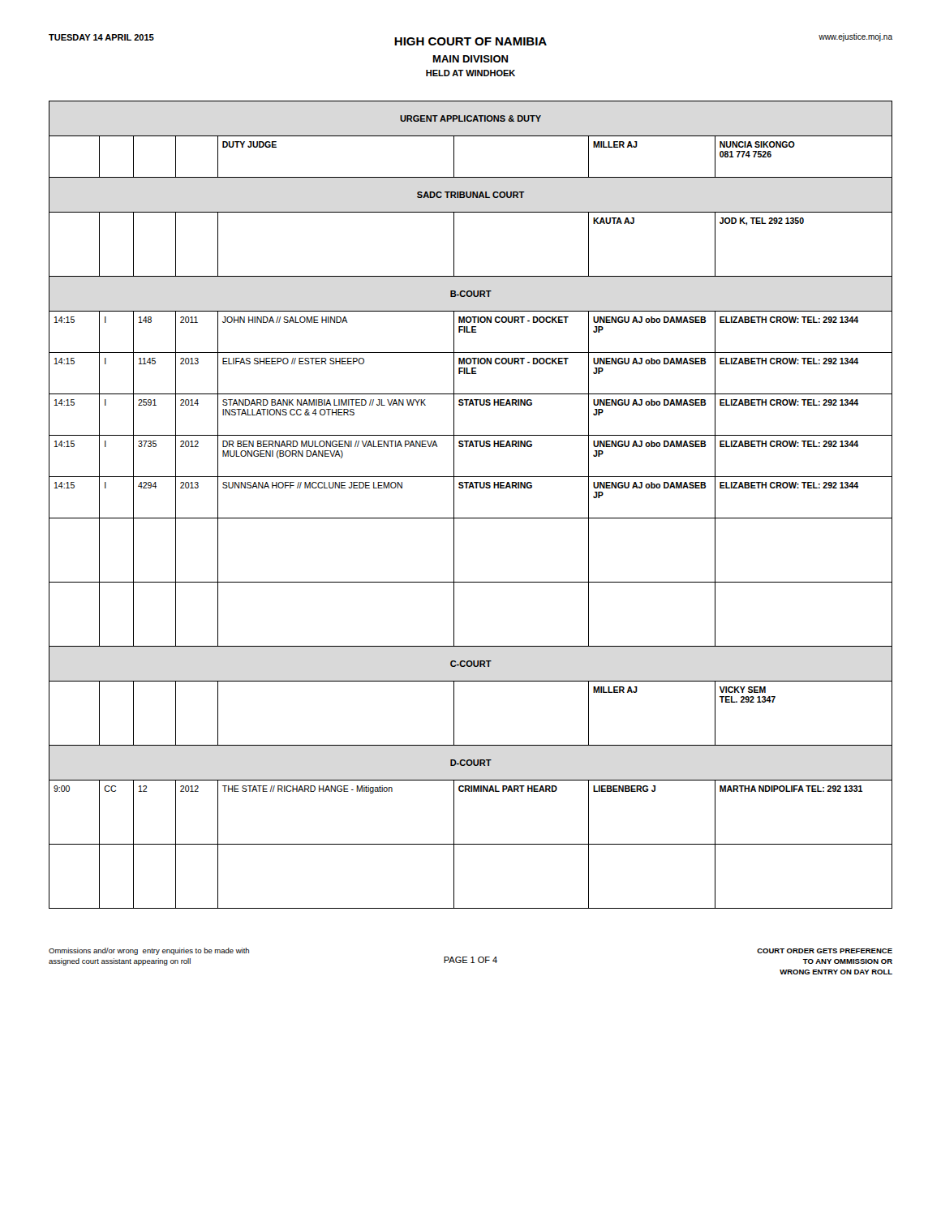TUESDAY 14 APRIL 2015
www.ejustice.moj.na
HIGH COURT OF NAMIBIA
MAIN DIVISION
HELD AT WINDHOEK
| URGENT APPLICATIONS & DUTY |
| | | | | DUTY JUDGE | | MILLER AJ | NUNCIA SIKONGO 081 774 7526 |
| SADC TRIBUNAL COURT |
| | | | | | | KAUTA AJ | JOD K, TEL 292 1350 |
| B-COURT |
| 14:15 | I | 148 | 2011 | JOHN HINDA // SALOME HINDA | MOTION COURT - DOCKET FILE | UNENGU AJ obo DAMASEB JP | ELIZABETH CROW: TEL: 292 1344 |
| 14:15 | I | 1145 | 2013 | ELIFAS SHEEPO // ESTER SHEEPO | MOTION COURT - DOCKET FILE | UNENGU AJ obo DAMASEB JP | ELIZABETH CROW: TEL: 292 1344 |
| 14:15 | I | 2591 | 2014 | STANDARD BANK NAMIBIA LIMITED // JL VAN WYK INSTALLATIONS CC & 4 OTHERS | STATUS HEARING | UNENGU AJ obo DAMASEB JP | ELIZABETH CROW: TEL: 292 1344 |
| 14:15 | I | 3735 | 2012 | DR BEN BERNARD MULONGENI // VALENTIA PANEVA MULONGENI (BORN DANEVA) | STATUS HEARING | UNENGU AJ obo DAMASEB JP | ELIZABETH CROW: TEL: 292 1344 |
| 14:15 | I | 4294 | 2013 | SUNNSANA HOFF // MCCLUNE JEDE LEMON | STATUS HEARING | UNENGU AJ obo DAMASEB JP | ELIZABETH CROW: TEL: 292 1344 |
| C-COURT |
| | | | | | | MILLER AJ | VICKY SEM TEL. 292 1347 |
| D-COURT |
| 9:00 | CC | 12 | 2012 | THE STATE // RICHARD HANGE - Mitigation | CRIMINAL PART HEARD | LIEBENBERG J | MARTHA NDIPOLIFA TEL: 292 1331 |
Ommissions and/or wrong entry enquiries to be made with
assigned court assistant appearing on roll
PAGE 1 OF 4
COURT ORDER GETS PREFERENCE
TO ANY OMMISSION OR
WRONG ENTRY ON DAY ROLL